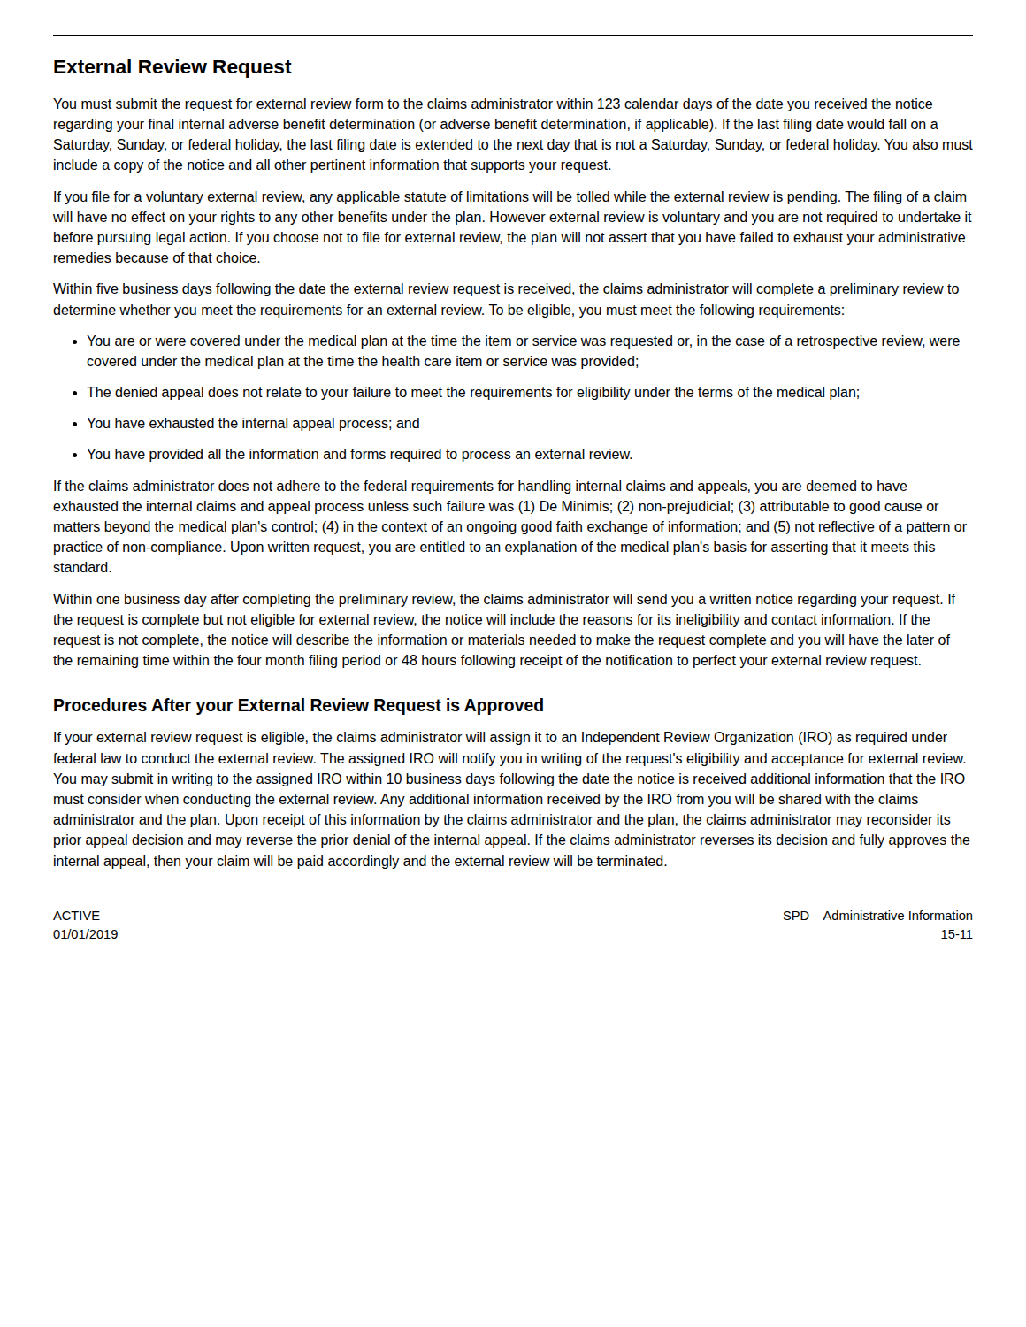External Review Request
You must submit the request for external review form to the claims administrator within 123 calendar days of the date you received the notice regarding your final internal adverse benefit determination (or adverse benefit determination, if applicable). If the last filing date would fall on a Saturday, Sunday, or federal holiday, the last filing date is extended to the next day that is not a Saturday, Sunday, or federal holiday. You also must include a copy of the notice and all other pertinent information that supports your request.
If you file for a voluntary external review, any applicable statute of limitations will be tolled while the external review is pending. The filing of a claim will have no effect on your rights to any other benefits under the plan. However external review is voluntary and you are not required to undertake it before pursuing legal action. If you choose not to file for external review, the plan will not assert that you have failed to exhaust your administrative remedies because of that choice.
Within five business days following the date the external review request is received, the claims administrator will complete a preliminary review to determine whether you meet the requirements for an external review. To be eligible, you must meet the following requirements:
You are or were covered under the medical plan at the time the item or service was requested or, in the case of a retrospective review, were covered under the medical plan at the time the health care item or service was provided;
The denied appeal does not relate to your failure to meet the requirements for eligibility under the terms of the medical plan;
You have exhausted the internal appeal process; and
You have provided all the information and forms required to process an external review.
If the claims administrator does not adhere to the federal requirements for handling internal claims and appeals, you are deemed to have exhausted the internal claims and appeal process unless such failure was (1) De Minimis; (2) non-prejudicial; (3) attributable to good cause or matters beyond the medical plan's control; (4) in the context of an ongoing good faith exchange of information; and (5) not reflective of a pattern or practice of non-compliance. Upon written request, you are entitled to an explanation of the medical plan's basis for asserting that it meets this standard.
Within one business day after completing the preliminary review, the claims administrator will send you a written notice regarding your request. If the request is complete but not eligible for external review, the notice will include the reasons for its ineligibility and contact information. If the request is not complete, the notice will describe the information or materials needed to make the request complete and you will have the later of the remaining time within the four month filing period or 48 hours following receipt of the notification to perfect your external review request.
Procedures After your External Review Request is Approved
If your external review request is eligible, the claims administrator will assign it to an Independent Review Organization (IRO) as required under federal law to conduct the external review. The assigned IRO will notify you in writing of the request's eligibility and acceptance for external review. You may submit in writing to the assigned IRO within 10 business days following the date the notice is received additional information that the IRO must consider when conducting the external review. Any additional information received by the IRO from you will be shared with the claims administrator and the plan. Upon receipt of this information by the claims administrator and the plan, the claims administrator may reconsider its prior appeal decision and may reverse the prior denial of the internal appeal. If the claims administrator reverses its decision and fully approves the internal appeal, then your claim will be paid accordingly and the external review will be terminated.
ACTIVE 01/01/2019
SPD – Administrative Information 15-11